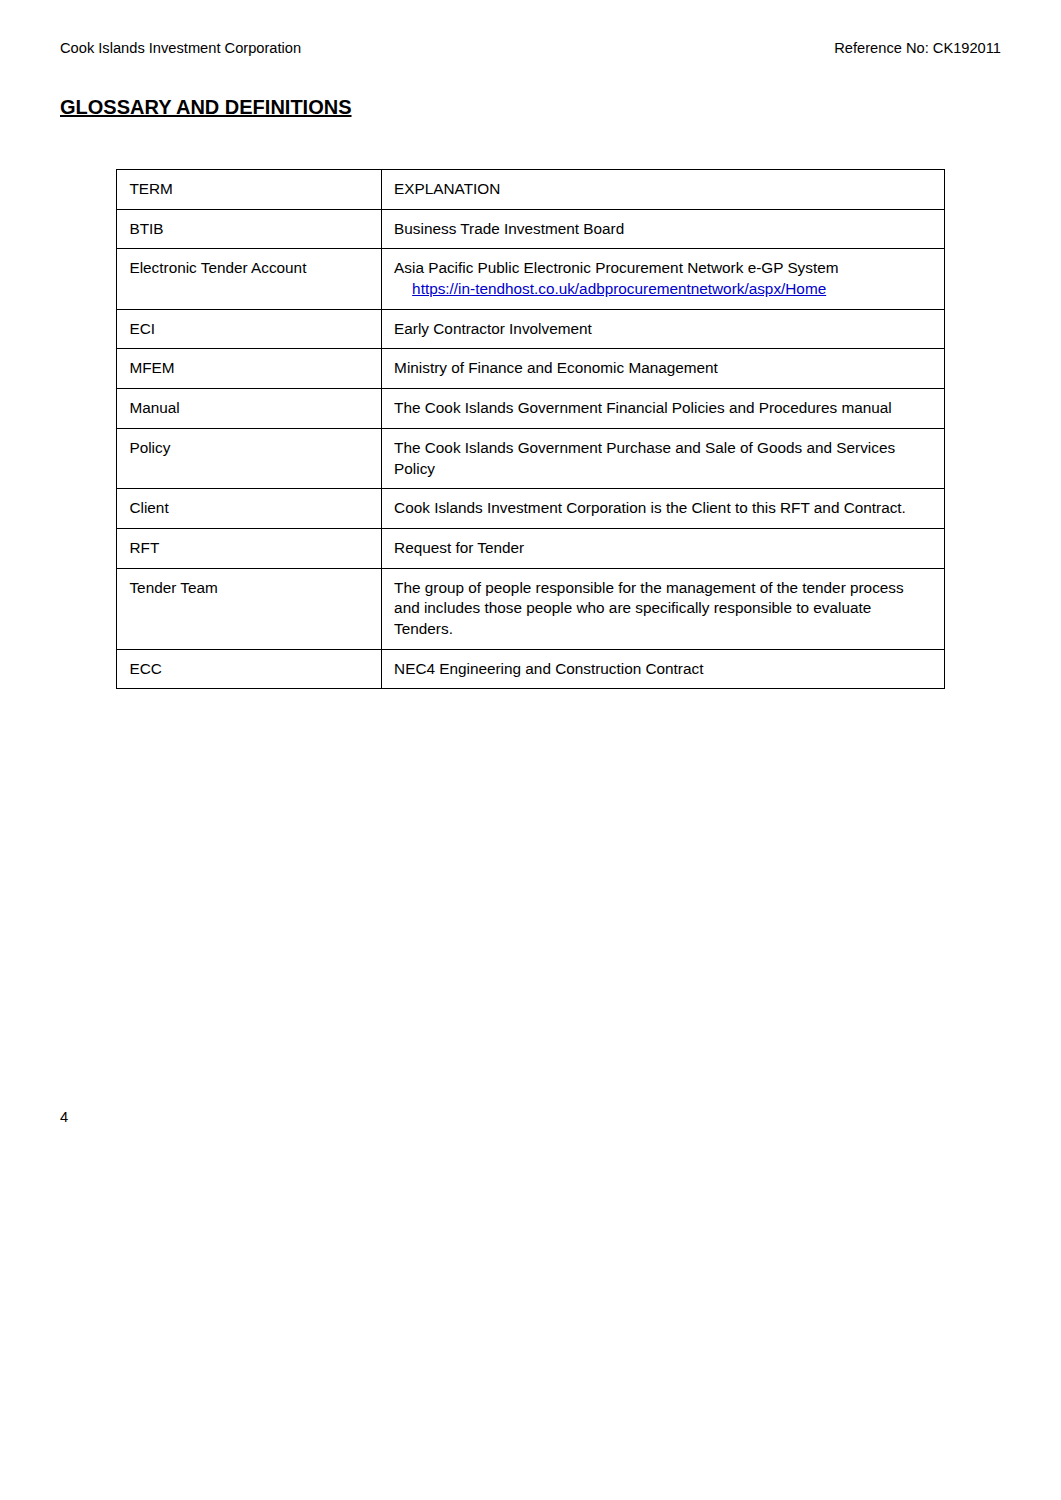Cook Islands Investment Corporation
Reference No: CK192011
GLOSSARY AND DEFINITIONS
| TERM | EXPLANATION |
| BTIB | Business Trade Investment Board |
| Electronic Tender Account | Asia Pacific Public Electronic Procurement Network e-GP System https://in-tendhost.co.uk/adbprocurementnetwork/aspx/Home |
| ECI | Early Contractor Involvement |
| MFEM | Ministry of Finance and Economic Management |
| Manual | The Cook Islands Government Financial Policies and Procedures manual |
| Policy | The Cook Islands Government Purchase and Sale of Goods and Services Policy |
| Client | Cook Islands Investment Corporation is the Client to this RFT and Contract. |
| RFT | Request for Tender |
| Tender Team | The group of people responsible for the management of the tender process and includes those people who are specifically responsible to evaluate Tenders. |
| ECC | NEC4 Engineering and Construction Contract |
4